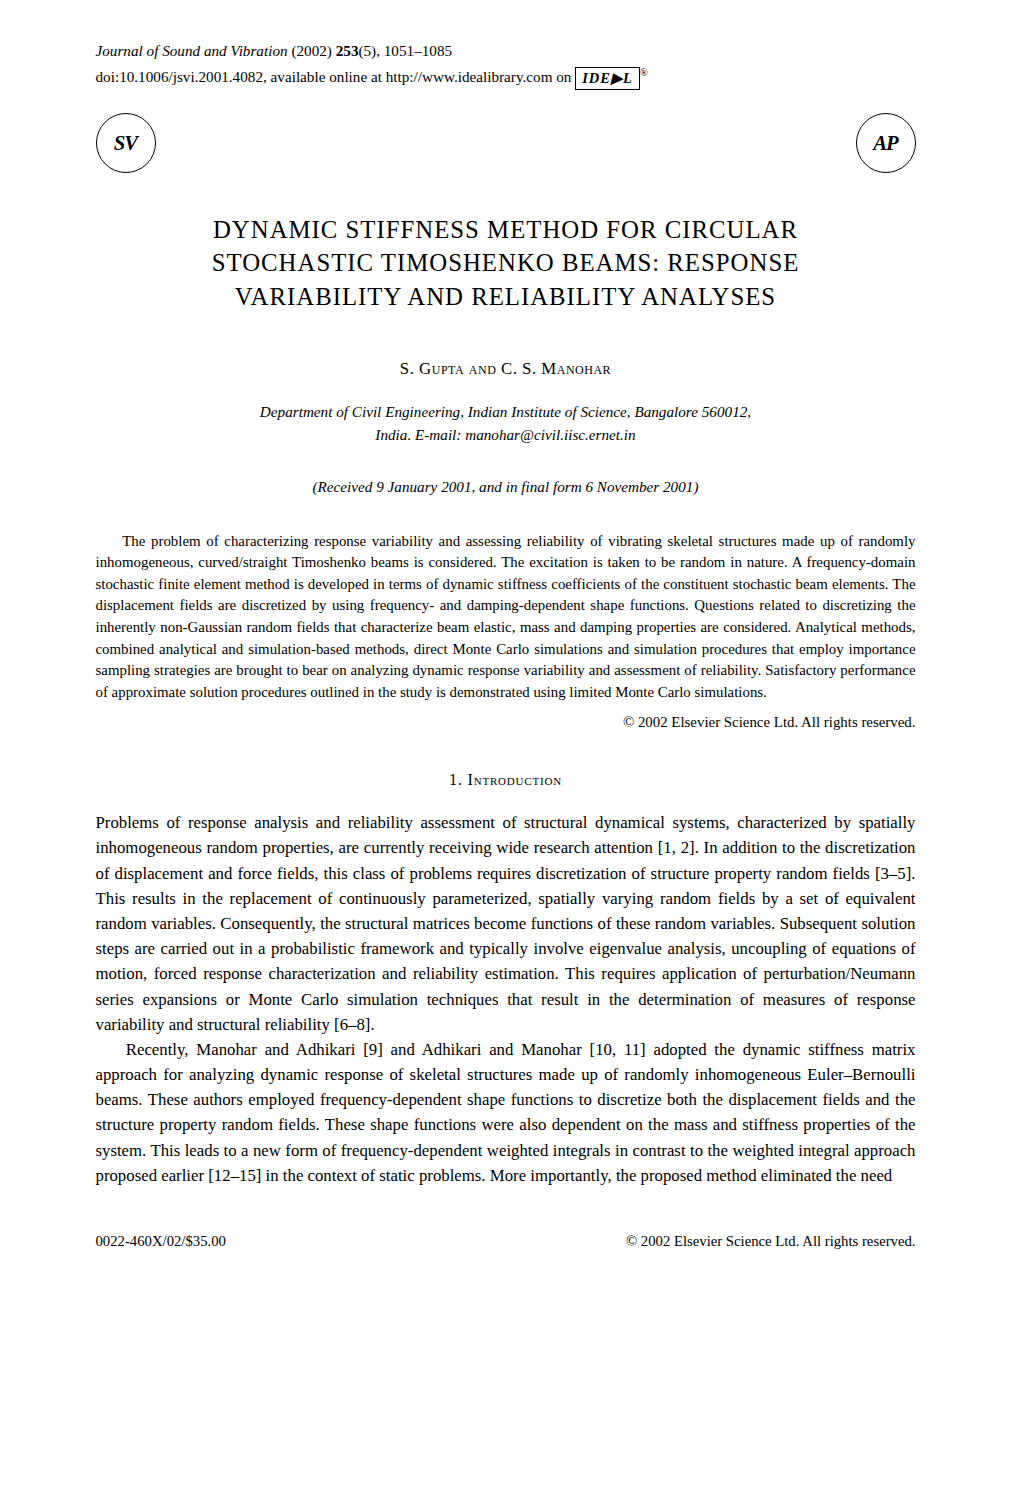Journal of Sound and Vibration (2002) 253(5), 1051–1085
doi:10.1006/jsvi.2001.4082, available online at http://www.idealibrary.com on IDE▶L®
SV
AP
DYNAMIC STIFFNESS METHOD FOR CIRCULAR
STOCHASTIC TIMOSHENKO BEAMS: RESPONSE
VARIABILITY AND RELIABILITY ANALYSES
S. Gupta and C. S. Manohar
Department of Civil Engineering, Indian Institute of Science, Bangalore 560012,
India. E-mail: manohar@civil.iisc.ernet.in
(Received 9 January 2001, and in final form 6 November 2001)
The problem of characterizing response variability and assessing reliability of vibrating skeletal structures made up of randomly inhomogeneous, curved/straight Timoshenko beams is considered. The excitation is taken to be random in nature. A frequency-domain stochastic finite element method is developed in terms of dynamic stiffness coefficients of the constituent stochastic beam elements. The displacement fields are discretized by using frequency- and damping-dependent shape functions. Questions related to discretizing the inherently non-Gaussian random fields that characterize beam elastic, mass and damping properties are considered. Analytical methods, combined analytical and simulation-based methods, direct Monte Carlo simulations and simulation procedures that employ importance sampling strategies are brought to bear on analyzing dynamic response variability and assessment of reliability. Satisfactory performance of approximate solution procedures outlined in the study is demonstrated using limited Monte Carlo simulations.
© 2002 Elsevier Science Ltd. All rights reserved.
1. Introduction
Problems of response analysis and reliability assessment of structural dynamical systems, characterized by spatially inhomogeneous random properties, are currently receiving wide research attention [1, 2]. In addition to the discretization of displacement and force fields, this class of problems requires discretization of structure property random fields [3–5]. This results in the replacement of continuously parameterized, spatially varying random fields by a set of equivalent random variables. Consequently, the structural matrices become functions of these random variables. Subsequent solution steps are carried out in a probabilistic framework and typically involve eigenvalue analysis, uncoupling of equations of motion, forced response characterization and reliability estimation. This requires application of perturbation/Neumann series expansions or Monte Carlo simulation techniques that result in the determination of measures of response variability and structural reliability [6–8].
Recently, Manohar and Adhikari [9] and Adhikari and Manohar [10, 11] adopted the dynamic stiffness matrix approach for analyzing dynamic response of skeletal structures made up of randomly inhomogeneous Euler–Bernoulli beams. These authors employed frequency-dependent shape functions to discretize both the displacement fields and the structure property random fields. These shape functions were also dependent on the mass and stiffness properties of the system. This leads to a new form of frequency-dependent weighted integrals in contrast to the weighted integral approach proposed earlier [12–15] in the context of static problems. More importantly, the proposed method eliminated the need
0022-460X/02/$35.00 © 2002 Elsevier Science Ltd. All rights reserved.